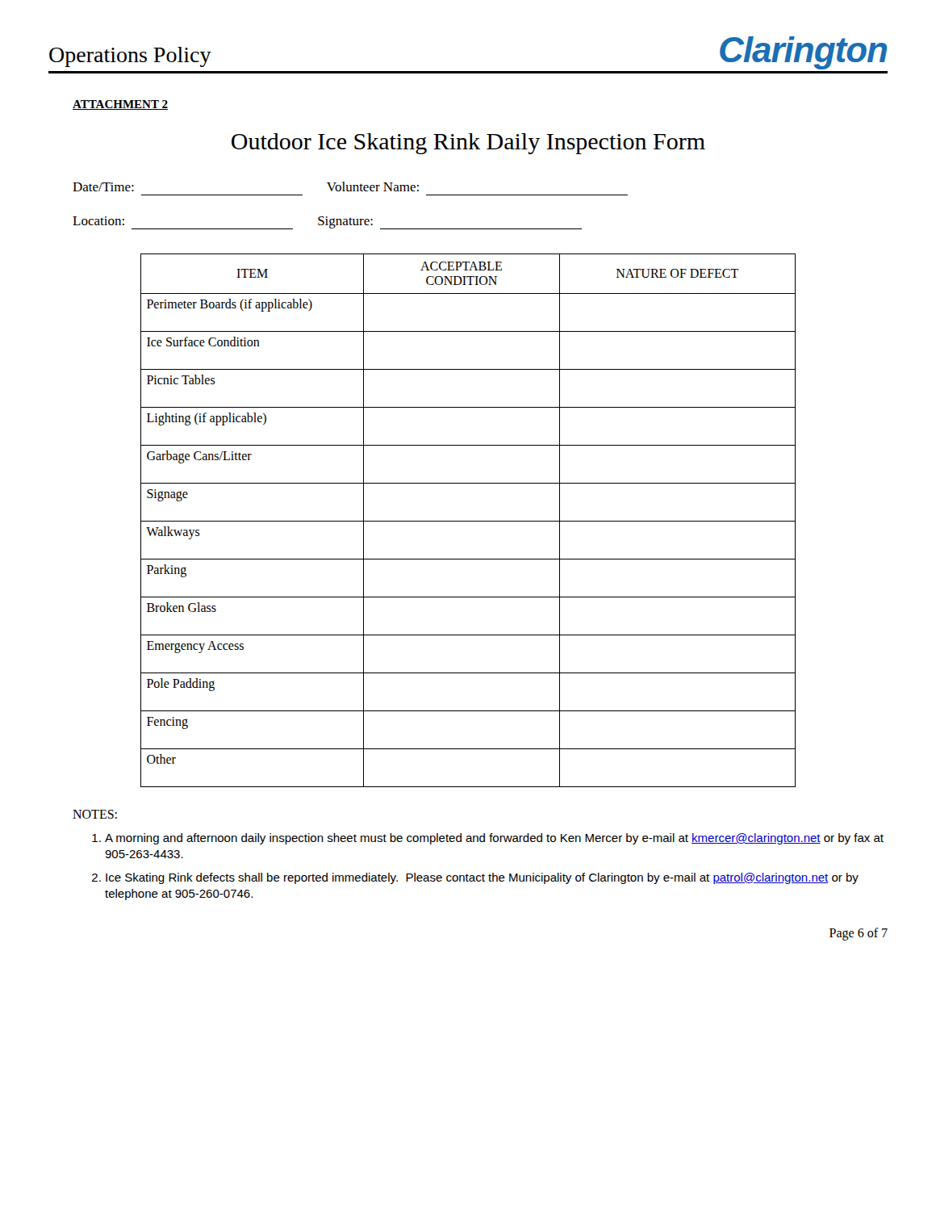Operations Policy
Clarington
ATTACHMENT 2
Outdoor Ice Skating Rink Daily Inspection Form
Date/Time: Volunteer Name:
Location: Signature:
| ITEM | ACCEPTABLE CONDITION | NATURE OF DEFECT |
| --- | --- | --- |
| Perimeter Boards (if applicable) | | |
| Ice Surface Condition | | |
| Picnic Tables | | |
| Lighting (if applicable) | | |
| Garbage Cans/Litter | | |
| Signage | | |
| Walkways | | |
| Parking | | |
| Broken Glass | | |
| Emergency Access | | |
| Pole Padding | | |
| Fencing | | |
| Other | | |
NOTES:
A morning and afternoon daily inspection sheet must be completed and forwarded to Ken Mercer by e-mail at kmercer@clarington.net or by fax at 905-263-4433.
Ice Skating Rink defects shall be reported immediately. Please contact the Municipality of Clarington by e-mail at patrol@clarington.net or by telephone at 905-260-0746.
Page 6 of 7